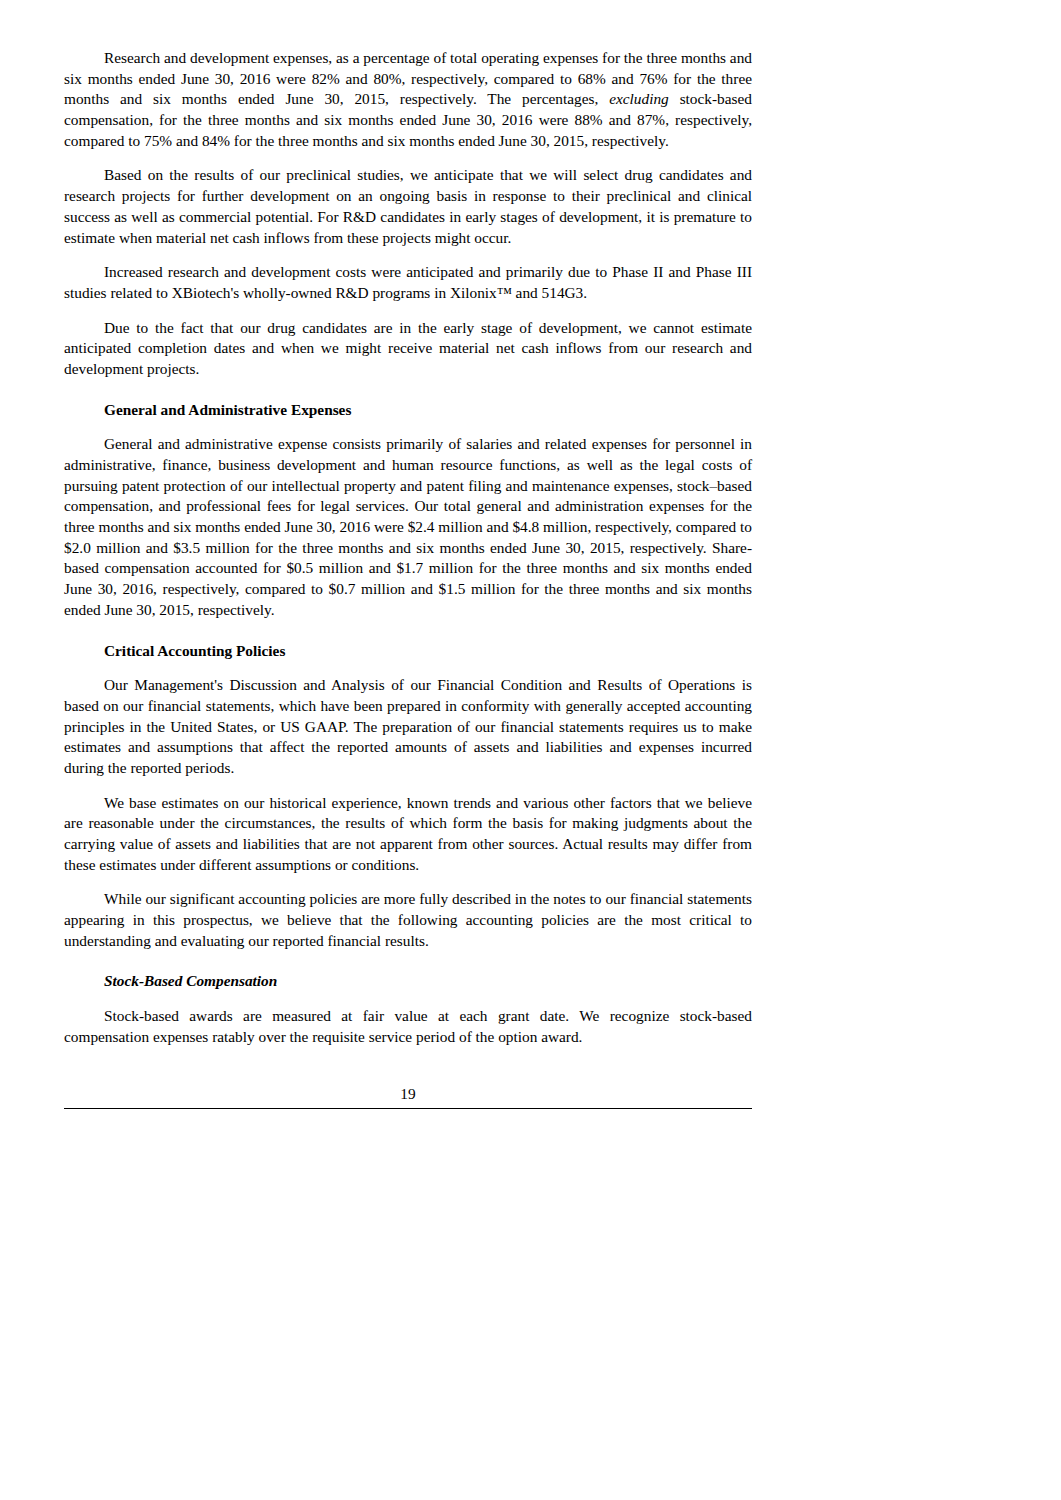Research and development expenses, as a percentage of total operating expenses for the three months and six months ended June 30, 2016 were 82% and 80%, respectively, compared to 68% and 76% for the three months and six months ended June 30, 2015, respectively. The percentages, excluding stock-based compensation, for the three months and six months ended June 30, 2016 were 88% and 87%, respectively, compared to 75% and 84% for the three months and six months ended June 30, 2015, respectively.
Based on the results of our preclinical studies, we anticipate that we will select drug candidates and research projects for further development on an ongoing basis in response to their preclinical and clinical success as well as commercial potential. For R&D candidates in early stages of development, it is premature to estimate when material net cash inflows from these projects might occur.
Increased research and development costs were anticipated and primarily due to Phase II and Phase III studies related to XBiotech's wholly-owned R&D programs in Xilonix™ and 514G3.
Due to the fact that our drug candidates are in the early stage of development, we cannot estimate anticipated completion dates and when we might receive material net cash inflows from our research and development projects.
General and Administrative Expenses
General and administrative expense consists primarily of salaries and related expenses for personnel in administrative, finance, business development and human resource functions, as well as the legal costs of pursuing patent protection of our intellectual property and patent filing and maintenance expenses, stock–based compensation, and professional fees for legal services. Our total general and administration expenses for the three months and six months ended June 30, 2016 were $2.4 million and $4.8 million, respectively, compared to $2.0 million and $3.5 million for the three months and six months ended June 30, 2015, respectively. Share-based compensation accounted for $0.5 million and $1.7 million for the three months and six months ended June 30, 2016, respectively, compared to $0.7 million and $1.5 million for the three months and six months ended June 30, 2015, respectively.
Critical Accounting Policies
Our Management's Discussion and Analysis of our Financial Condition and Results of Operations is based on our financial statements, which have been prepared in conformity with generally accepted accounting principles in the United States, or US GAAP. The preparation of our financial statements requires us to make estimates and assumptions that affect the reported amounts of assets and liabilities and expenses incurred during the reported periods.
We base estimates on our historical experience, known trends and various other factors that we believe are reasonable under the circumstances, the results of which form the basis for making judgments about the carrying value of assets and liabilities that are not apparent from other sources. Actual results may differ from these estimates under different assumptions or conditions.
While our significant accounting policies are more fully described in the notes to our financial statements appearing in this prospectus, we believe that the following accounting policies are the most critical to understanding and evaluating our reported financial results.
Stock-Based Compensation
Stock-based awards are measured at fair value at each grant date. We recognize stock-based compensation expenses ratably over the requisite service period of the option award.
19